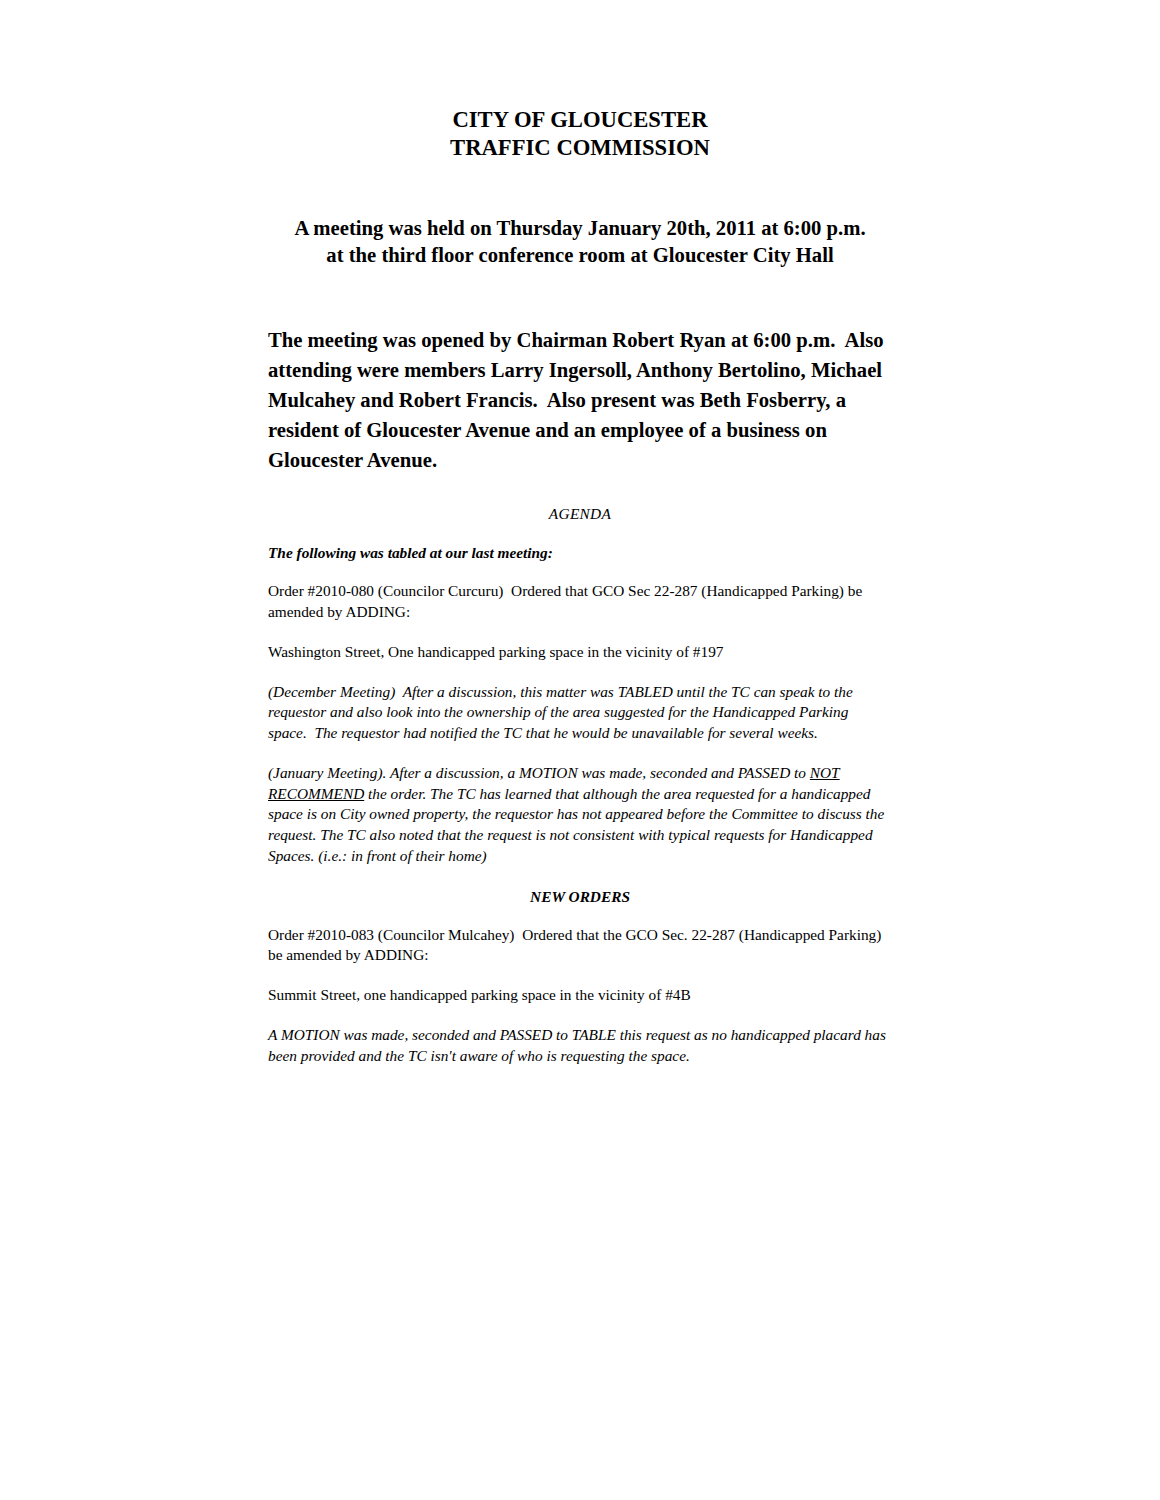CITY OF GLOUCESTER
TRAFFIC COMMISSION
A meeting was held on Thursday January 20th, 2011 at 6:00 p.m.
at the third floor conference room at Gloucester City Hall
The meeting was opened by Chairman Robert Ryan at 6:00 p.m. Also attending were members Larry Ingersoll, Anthony Bertolino, Michael Mulcahey and Robert Francis. Also present was Beth Fosberry, a resident of Gloucester Avenue and an employee of a business on Gloucester Avenue.
AGENDA
The following was tabled at our last meeting:
Order #2010-080 (Councilor Curcuru) Ordered that GCO Sec 22-287 (Handicapped Parking) be amended by ADDING:
Washington Street, One handicapped parking space in the vicinity of #197
(December Meeting) After a discussion, this matter was TABLED until the TC can speak to the requestor and also look into the ownership of the area suggested for the Handicapped Parking space. The requestor had notified the TC that he would be unavailable for several weeks.
(January Meeting). After a discussion, a MOTION was made, seconded and PASSED to NOT RECOMMEND the order. The TC has learned that although the area requested for a handicapped space is on City owned property, the requestor has not appeared before the Committee to discuss the request. The TC also noted that the request is not consistent with typical requests for Handicapped Spaces. (i.e.: in front of their home)
NEW ORDERS
Order #2010-083 (Councilor Mulcahey) Ordered that the GCO Sec. 22-287 (Handicapped Parking) be amended by ADDING:
Summit Street, one handicapped parking space in the vicinity of #4B
A MOTION was made, seconded and PASSED to TABLE this request as no handicapped placard has been provided and the TC isn't aware of who is requesting the space.